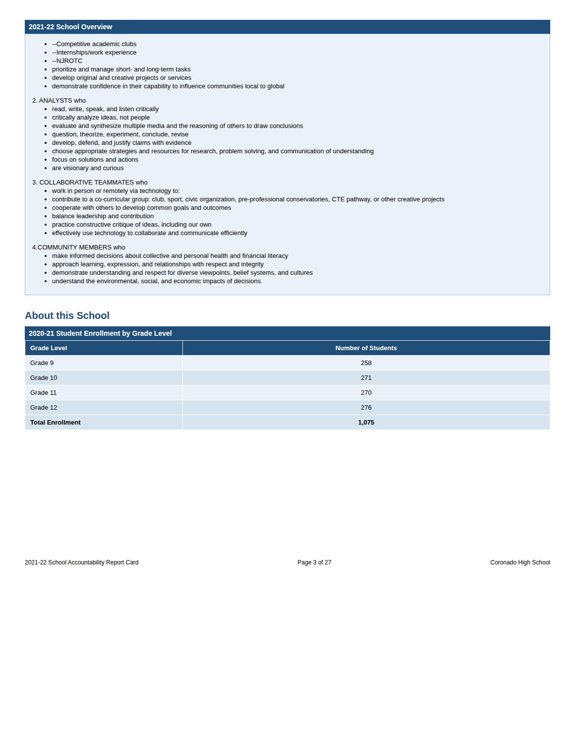2021-22 School Overview
--Competitive academic clubs
--Internships/work experience
--NJROTC
prioritize and manage short- and long-term tasks
develop original and creative projects or services
demonstrate confidence in their capability to influence communities local to global
2. ANALYSTS who
read, write, speak, and listen critically
critically analyze ideas, not people
evaluate and synthesize multiple media and the reasoning of others to draw conclusions
question, theorize, experiment, conclude, revise
develop, defend, and justify claims with evidence
choose appropriate strategies and resources for research, problem solving, and communication of understanding
focus on solutions and actions
are visionary and curious
3. COLLABORATIVE TEAMMATES who
work in person or remotely via technology to:
contribute to a co-curricular group: club, sport, civic organization, pre-professional conservatories, CTE pathway, or other creative projects
cooperate with others to develop common goals and outcomes
balance leadership and contribution
practice constructive critique of ideas, including our own
effectively use technology to collaborate and communicate efficiently
4.COMMUNITY MEMBERS who
make informed decisions about collective and personal health and financial literacy
approach learning, expression, and relationships with respect and integrity
demonstrate understanding and respect for diverse viewpoints, belief systems, and cultures
understand the environmental, social, and economic impacts of decisions
About this School
2020-21 Student Enrollment by Grade Level
| Grade Level | Number of Students |
| --- | --- |
| Grade 9 | 258 |
| Grade 10 | 271 |
| Grade 11 | 270 |
| Grade 12 | 276 |
| Total Enrollment | 1,075 |
2021-22 School Accountability Report Card
Page 3 of 27
Coronado High School